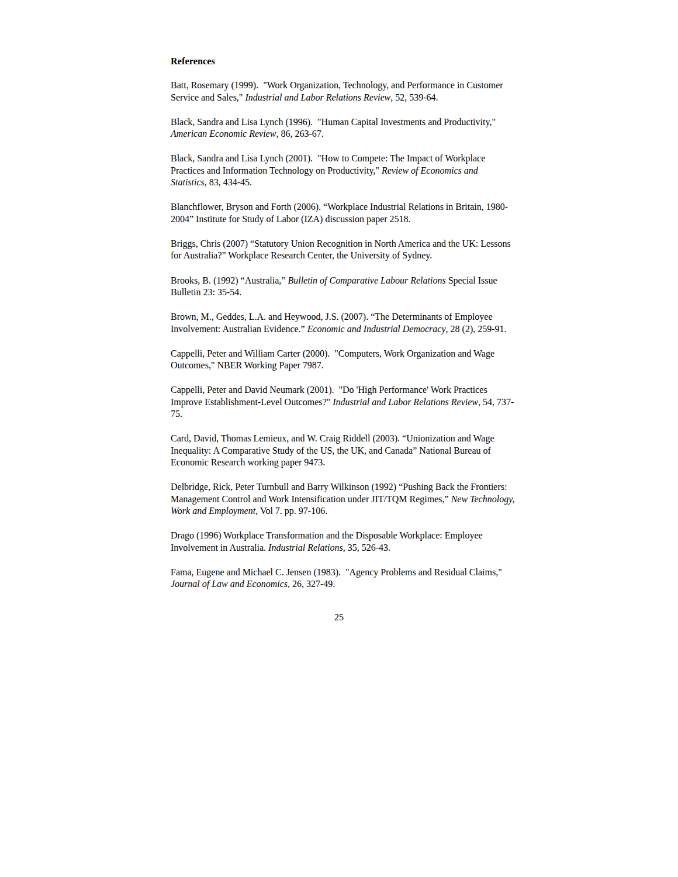References
Batt, Rosemary (1999). "Work Organization, Technology, and Performance in Customer Service and Sales," Industrial and Labor Relations Review, 52, 539-64.
Black, Sandra and Lisa Lynch (1996). "Human Capital Investments and Productivity," American Economic Review, 86, 263-67.
Black, Sandra and Lisa Lynch (2001). "How to Compete: The Impact of Workplace Practices and Information Technology on Productivity," Review of Economics and Statistics, 83, 434-45.
Blanchflower, Bryson and Forth (2006). “Workplace Industrial Relations in Britain, 1980-2004” Institute for Study of Labor (IZA) discussion paper 2518.
Briggs, Chris (2007) “Statutory Union Recognition in North America and the UK: Lessons for Australia?” Workplace Research Center, the University of Sydney.
Brooks, B. (1992) “Australia,” Bulletin of Comparative Labour Relations Special Issue Bulletin 23: 35-54.
Brown, M., Geddes, L.A. and Heywood, J.S. (2007). “The Determinants of Employee Involvement: Australian Evidence.” Economic and Industrial Democracy, 28 (2), 259-91.
Cappelli, Peter and William Carter (2000). "Computers, Work Organization and Wage Outcomes," NBER Working Paper 7987.
Cappelli, Peter and David Neumark (2001). "Do 'High Performance' Work Practices Improve Establishment-Level Outcomes?" Industrial and Labor Relations Review, 54, 737-75.
Card, David, Thomas Lemieux, and W. Craig Riddell (2003). “Unionization and Wage Inequality: A Comparative Study of the US, the UK, and Canada” National Bureau of Economic Research working paper 9473.
Delbridge, Rick, Peter Turnbull and Barry Wilkinson (1992) “Pushing Back the Frontiers: Management Control and Work Intensification under JIT/TQM Regimes,” New Technology, Work and Employment, Vol 7. pp. 97-106.
Drago (1996) Workplace Transformation and the Disposable Workplace: Employee Involvement in Australia. Industrial Relations, 35, 526-43.
Fama, Eugene and Michael C. Jensen (1983). "Agency Problems and Residual Claims," Journal of Law and Economics, 26, 327-49.
25